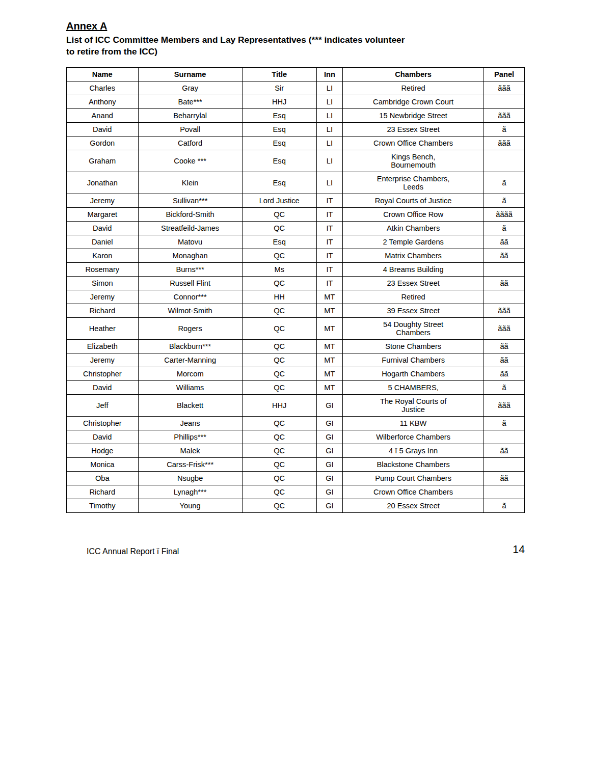Annex A
List of ICC Committee Members and Lay Representatives (*** indicates volunteer
to retire from the ICC)
| Name | Surname | Title | Inn | Chambers | Panel |
| --- | --- | --- | --- | --- | --- |
| Charles | Gray | Sir | LI | Retired | ããã |
| Anthony | Bate*** | HHJ | LI | Cambridge Crown Court | |
| Anand | Beharrylal | Esq | LI | 15 Newbridge Street | ããã |
| David | Povall | Esq | LI | 23 Essex Street | ã |
| Gordon | Catford | Esq | LI | Crown Office Chambers | ããã |
| Graham | Cooke *** | Esq | LI | Kings Bench, Bournemouth | |
| Jonathan | Klein | Esq | LI | Enterprise Chambers, Leeds | ã |
| Jeremy | Sullivan*** | Lord Justice | IT | Royal Courts of Justice | ã |
| Margaret | Bickford-Smith | QC | IT | Crown Office Row | ãããã |
| David | Streatfeild-James | QC | IT | Atkin Chambers | ã |
| Daniel | Matovu | Esq | IT | 2 Temple Gardens | ãã |
| Karon | Monaghan | QC | IT | Matrix Chambers | ãã |
| Rosemary | Burns*** | Ms | IT | 4 Breams Building | |
| Simon | Russell Flint | QC | IT | 23 Essex Street | ãã |
| Jeremy | Connor*** | HH | MT | Retired | |
| Richard | Wilmot-Smith | QC | MT | 39 Essex Street | ããã |
| Heather | Rogers | QC | MT | 54 Doughty Street Chambers | ããã |
| Elizabeth | Blackburn*** | QC | MT | Stone Chambers | ãã |
| Jeremy | Carter-Manning | QC | MT | Furnival Chambers | ãã |
| Christopher | Morcom | QC | MT | Hogarth Chambers | ãã |
| David | Williams | QC | MT | 5 CHAMBERS, | ã |
| Jeff | Blackett | HHJ | GI | The Royal Courts of Justice | ããã |
| Christopher | Jeans | QC | GI | 11 KBW | ã |
| David | Phillips*** | QC | GI | Wilberforce Chambers | |
| Hodge | Malek | QC | GI | 4 ï 5 Grays Inn | ãã |
| Monica | Carss-Frisk*** | QC | GI | Blackstone Chambers | |
| Oba | Nsugbe | QC | GI | Pump Court Chambers | ãã |
| Richard | Lynagh*** | QC | GI | Crown Office Chambers | |
| Timothy | Young | QC | GI | 20 Essex Street | ã |
ICC Annual Report ï Final 14